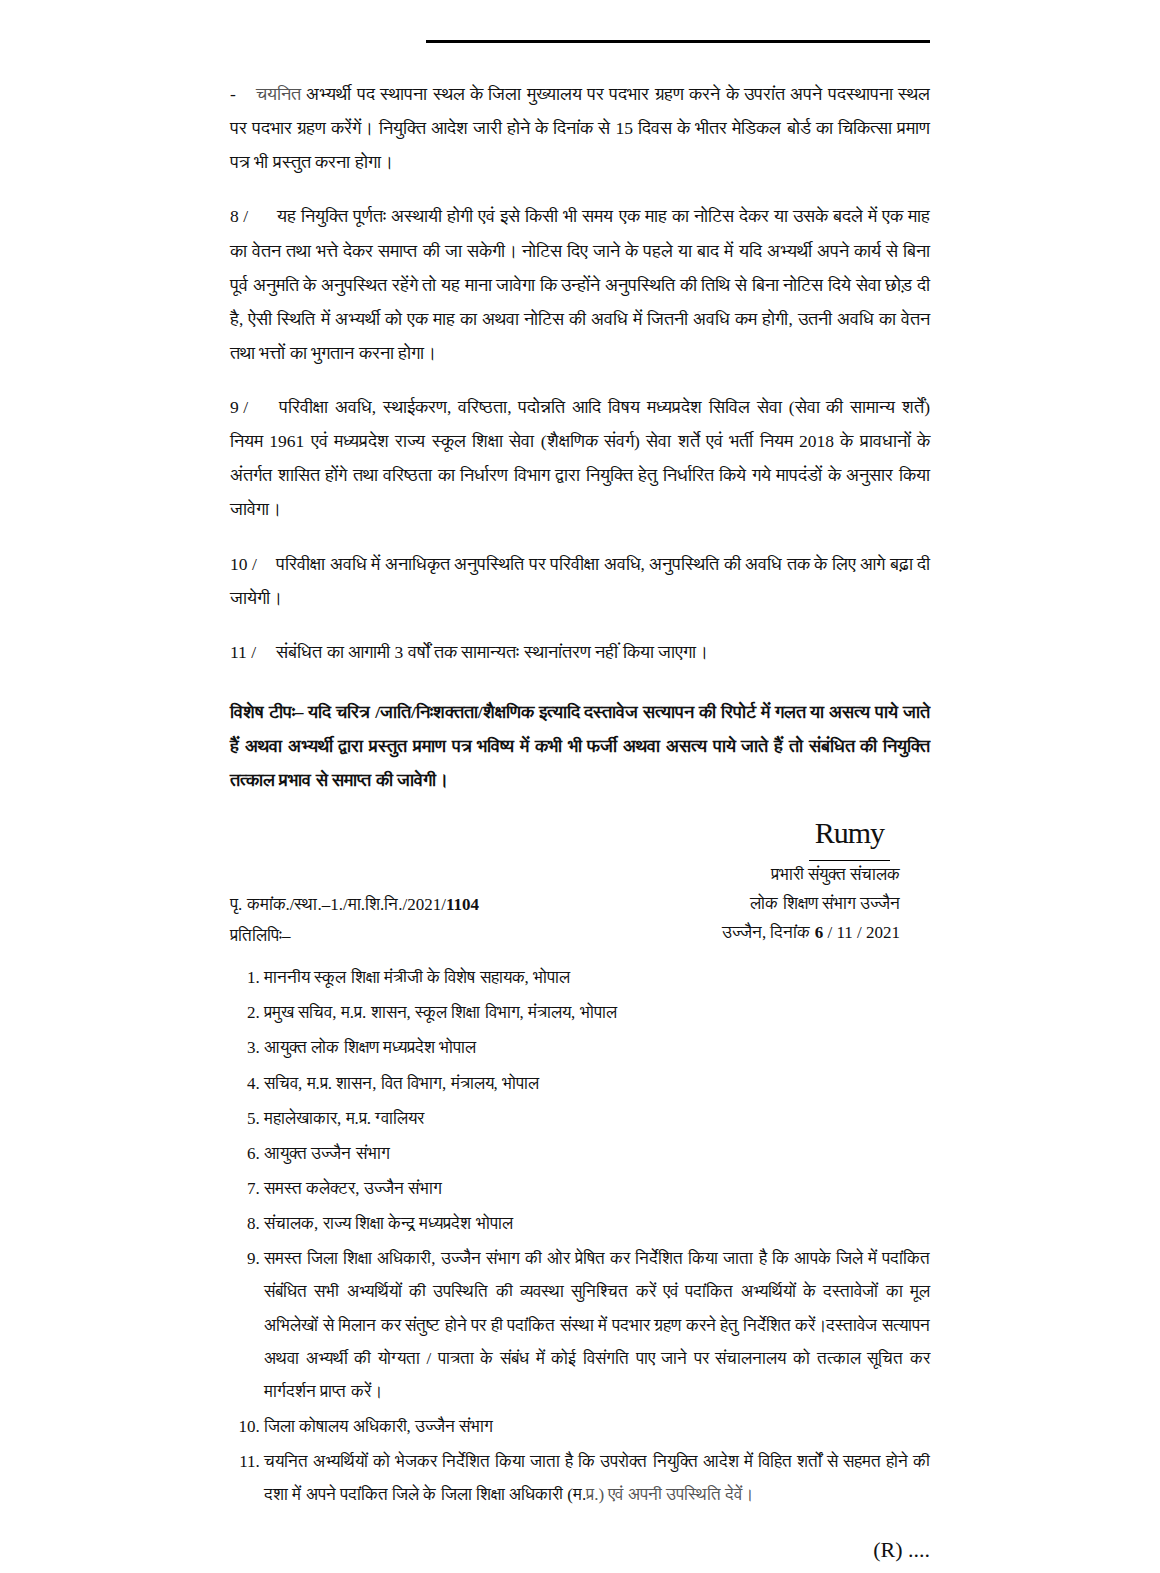-चयनित अभ्यर्थी पद स्थापना स्थल के जिला मुख्यालय पर पदभार ग्रहण करने के उपरांत अपने पदस्थापना स्थल पर पदभार ग्रहण करेंगें। नियुक्ति आदेश जारी होने के दिनांक से 15 दिवस के भीतर मेडिकल बोर्ड का चिकित्सा प्रमाण पत्र भी प्रस्तुत करना होगा।
8 / यह नियुक्ति पूर्णतः अस्थायी होगी एवं इसे किसी भी समय एक माह का नोटिस देकर या उसके बदले में एक माह का वेतन तथा भत्ते देकर समाप्त की जा सकेगी। नोटिस दिए जाने के पहले या बाद में यदि अभ्यर्थी अपने कार्य से बिना पूर्व अनुमति के अनुपस्थित रहेंगे तो यह माना जावेगा कि उन्होंने अनुपस्थिति की तिथि से बिना नोटिस दिये सेवा छोड़ दी है, ऐसी स्थिति में अभ्यर्थी को एक माह का अथवा नोटिस की अवधि में जितनी अवधि कम होगी, उतनी अवधि का वेतन तथा भत्तों का भुगतान करना होगा।
9 / परिवीक्षा अवधि, स्थाईकरण, वरिष्ठता, पदोन्नति आदि विषय मध्यप्रदेश सिविल सेवा (सेवा की सामान्य शर्तें) नियम 1961 एवं मध्यप्रदेश राज्य स्कूल शिक्षा सेवा (शैक्षणिक संवर्ग) सेवा शर्ते एवं भर्ती नियम 2018 के प्रावधानों के अंतर्गत शासित होंगे तथा वरिष्ठता का निर्धारण विभाग द्वारा नियुक्ति हेतु निर्धारित किये गये मापदंडों के अनुसार किया जावेगा।
10 / परिवीक्षा अवधि में अनाधिकृत अनुपस्थिति पर परिवीक्षा अवधि, अनुपस्थिति की अवधि तक के लिए आगे बढ़ा दी जायेगी।
11 / संबंधित का आगामी 3 वर्षों तक सामान्यतः स्थानांतरण नहीं किया जाएगा।
विशेष टीपः– यदि चरित्र /जाति/निःशक्तता/शैक्षणिक इत्यादि दस्तावेज सत्यापन की रिपोर्ट में गलत या असत्य पाये जाते हैं अथवा अभ्यर्थी द्वारा प्रस्तुत प्रमाण पत्र भविष्य में कभी भी फर्जी अथवा असत्य पाये जाते हैं तो संबंधित की नियुक्ति तत्काल प्रभाव से समाप्त की जावेगी।
Rumy
प्रभारी संयुक्त संचालक
लोक शिक्षण संभाग उज्जैन
उज्जैन, दिनांक 6 / 11 / 2021
पृ. कमांक./स्था.–1./मा.शि.नि./2021/1104
प्रतिलिपिः–
माननीय स्कूल शिक्षा मंत्रीजी के विशेष सहायक, भोपाल
प्रमुख सचिव, म.प्र. शासन, स्कूल शिक्षा विभाग, मंत्रालय, भोपाल
आयुक्त लोक शिक्षण मध्यप्रदेश भोपाल
सचिव, म.प्र. शासन, वित विभाग, मंत्रालय, भोपाल
महालेखाकार, म.प्र. ग्वालियर
आयुक्त उज्जैन संभाग
समस्त कलेक्टर, उज्जैन संभाग
संचालक, राज्य शिक्षा केन्द्र मध्यप्रदेश भोपाल
समस्त जिला शिक्षा अधिकारी, उज्जैन संभाग की ओर प्रेषित कर निर्देशित किया जाता है कि आपके जिले में पदांकित संबंधित सभी अभ्यर्थियों की उपस्थिति की व्यवस्था सुनिश्चित करें एवं पदांकित अभ्यर्थियों के दस्तावेजों का मूल अभिलेखों से मिलान कर संतुष्ट होने पर ही पदांकित संस्था में पदभार ग्रहण करने हेतु निर्देशित करें।दस्तावेज सत्यापन अथवा अभ्यर्थी की योग्यता / पात्रता के संबंध में कोई विसंगति पाए जाने पर संचालनालय को तत्काल सूचित कर मार्गदर्शन प्राप्त करें।
जिला कोषालय अधिकारी, उज्जैन संभाग
चयनित अभ्यर्थियों को भेजकर निर्देशित किया जाता है कि उपरोक्त नियुक्ति आदेश में विहित शर्तों से सहमत होने की दशा में अपने पदांकित जिले के जिला शिक्षा अधिकारी (म.प्र.) एवं अपनी उपस्थिति देवें।
(R) ....